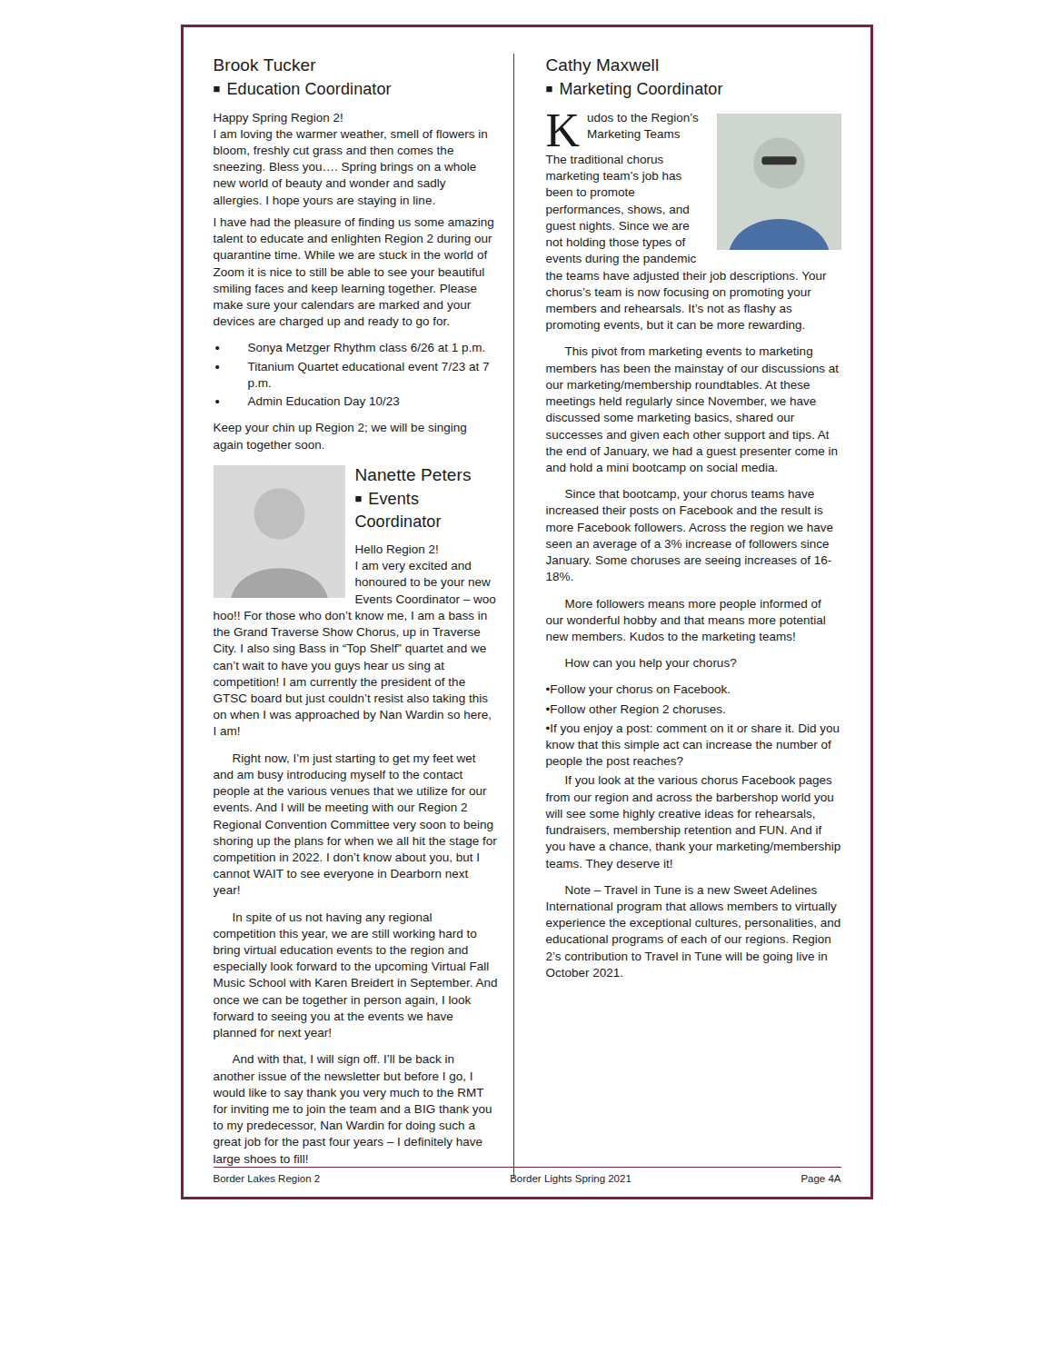Brook Tucker
Education Coordinator
Happy Spring Region 2!
I am loving the warmer weather, smell of flowers in bloom, freshly cut grass and then comes the sneezing. Bless you…. Spring brings on a whole new world of beauty and wonder and sadly allergies. I hope yours are staying in line.
I have had the pleasure of finding us some amazing talent to educate and enlighten Region 2 during our quarantine time. While we are stuck in the world of Zoom it is nice to still be able to see your beautiful smiling faces and keep learning together. Please make sure your calendars are marked and your devices are charged up and ready to go for.
Sonya Metzger Rhythm class 6/26 at 1 p.m.
Titanium Quartet educational event 7/23 at 7 p.m.
Admin Education Day 10/23
Keep your chin up Region 2; we will be singing again together soon.
Nanette Peters
Events Coordinator
Hello Region 2!
I am very excited and honoured to be your new Events Coordinator – woo hoo!! For those who don’t know me, I am a bass in the Grand Traverse Show Chorus, up in Traverse City. I also sing Bass in “Top Shelf” quartet and we can’t wait to have you guys hear us sing at competition! I am currently the president of the GTSC board but just couldn’t resist also taking this on when I was approached by Nan Wardin so here, I am!
Right now, I’m just starting to get my feet wet and am busy introducing myself to the contact people at the various venues that we utilize for our events. And I will be meeting with our Region 2 Regional Convention Committee very soon to being shoring up the plans for when we all hit the stage for competition in 2022. I don’t know about you, but I cannot WAIT to see everyone in Dearborn next year!
In spite of us not having any regional competition this year, we are still working hard to bring virtual education events to the region and especially look forward to the upcoming Virtual Fall Music School with Karen Breidert in September. And once we can be together in person again, I look forward to seeing you at the events we have planned for next year!
And with that, I will sign off. I’ll be back in another issue of the newsletter but before I go, I would like to say thank you very much to the RMT for inviting me to join the team and a BIG thank you to my predecessor, Nan Wardin for doing such a great job for the past four years – I definitely have large shoes to fill!
Cathy Maxwell
Marketing Coordinator
K
udos to the Region’s
Marketing Teams
The traditional chorus marketing team’s job has been to promote performances, shows, and guest nights. Since we are not holding those types of events during the pandemic the teams have adjusted their job descriptions. Your chorus’s team is now focusing on promoting your members and rehearsals. It’s not as flashy as promoting events, but it can be more rewarding.
This pivot from marketing events to marketing members has been the mainstay of our discussions at our marketing/membership roundtables. At these meetings held regularly since November, we have discussed some marketing basics, shared our successes and given each other support and tips. At the end of January, we had a guest presenter come in and hold a mini bootcamp on social media.
Since that bootcamp, your chorus teams have increased their posts on Facebook and the result is more Facebook followers. Across the region we have seen an average of a 3% increase of followers since January. Some choruses are seeing increases of 16-18%.
More followers means more people informed of our wonderful hobby and that means more potential new members. Kudos to the marketing teams!
How can you help your chorus?
Follow your chorus on Facebook.
Follow other Region 2 choruses.
If you enjoy a post: comment on it or share it. Did you know that this simple act can increase the number of people the post reaches?
If you look at the various chorus Facebook pages from our region and across the barbershop world you will see some highly creative ideas for rehearsals, fundraisers, membership retention and FUN. And if you have a chance, thank your marketing/membership teams. They deserve it!
Note – Travel in Tune is a new Sweet Adelines International program that allows members to virtually experience the exceptional cultures, personalities, and educational programs of each of our regions. Region 2’s contribution to Travel in Tune will be going live in October 2021.
Border Lakes Region 2
Border Lights Spring 2021
Page 4A